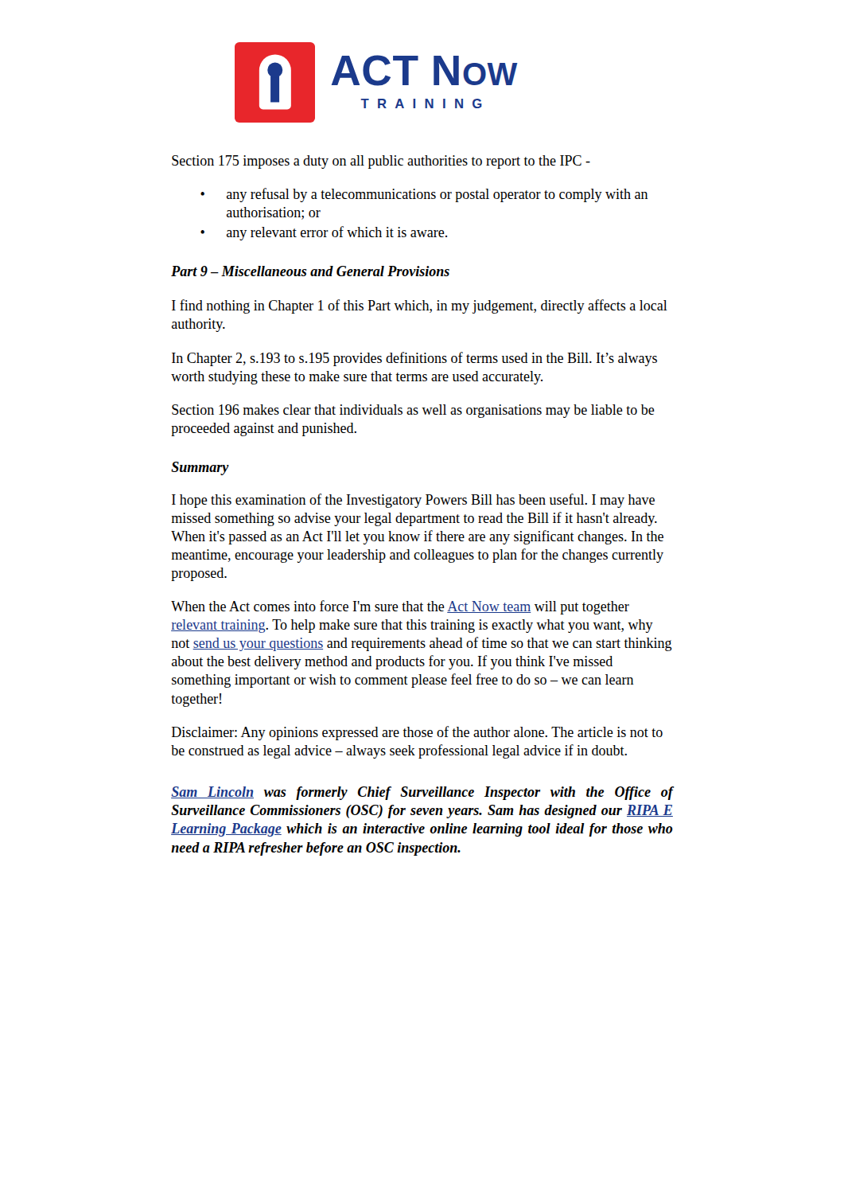ACT NOW
TRAINING
Section 175 imposes a duty on all public authorities to report to the IPC -
any refusal by a telecommunications or postal operator to comply with an authorisation; or
any relevant error of which it is aware.
Part 9 – Miscellaneous and General Provisions
I find nothing in Chapter 1 of this Part which, in my judgement, directly affects a local authority.
In Chapter 2, s.193 to s.195 provides definitions of terms used in the Bill. It’s always worth studying these to make sure that terms are used accurately.
Section 196 makes clear that individuals as well as organisations may be liable to be proceeded against and punished.
Summary
I hope this examination of the Investigatory Powers Bill has been useful. I may have missed something so advise your legal department to read the Bill if it hasn't already. When it's passed as an Act I'll let you know if there are any significant changes. In the meantime, encourage your leadership and colleagues to plan for the changes currently proposed.
When the Act comes into force I'm sure that the Act Now team will put together relevant training. To help make sure that this training is exactly what you want, why not send us your questions and requirements ahead of time so that we can start thinking about the best delivery method and products for you. If you think I've missed something important or wish to comment please feel free to do so – we can learn together!
Disclaimer: Any opinions expressed are those of the author alone. The article is not to be construed as legal advice – always seek professional legal advice if in doubt.
Sam Lincoln was formerly Chief Surveillance Inspector with the Office of Surveillance Commissioners (OSC) for seven years. Sam has designed our RIPA E Learning Package which is an interactive online learning tool ideal for those who need a RIPA refresher before an OSC inspection.